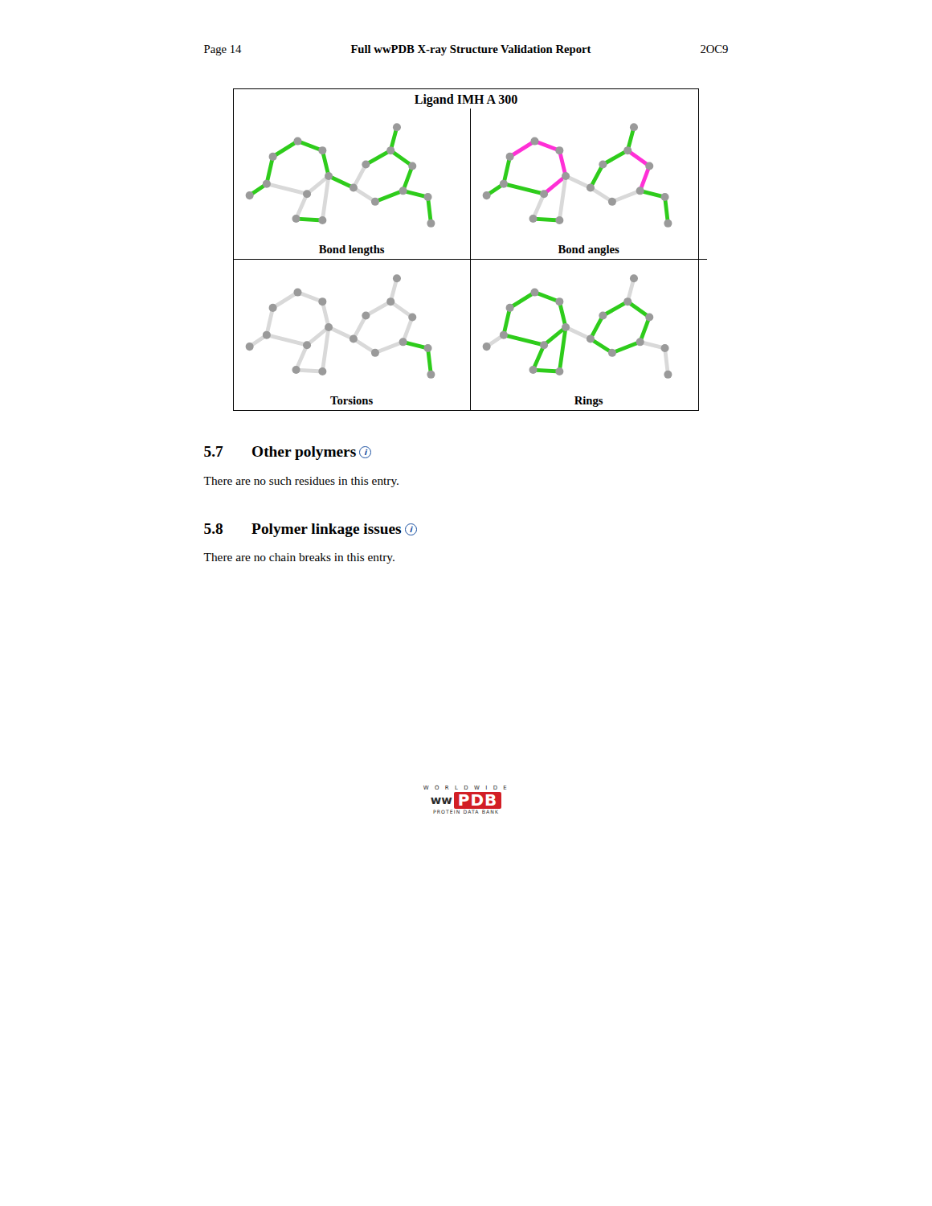Page 14
Full wwPDB X-ray Structure Validation Report
2OC9
Ligand IMH A 300
Bond lengths
Bond angles
Torsions
Rings
5.7 Other polymersi
There are no such residues in this entry.
5.8 Polymer linkage issuesi
There are no chain breaks in this entry.
W O R L D W I D E
ww PDB
PROTEIN DATA BANK